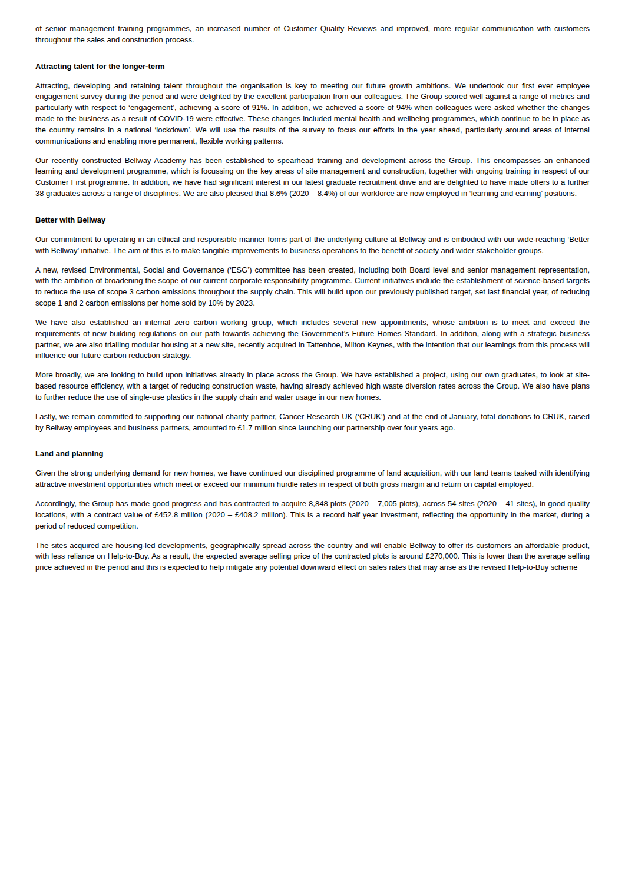of senior management training programmes, an increased number of Customer Quality Reviews and improved, more regular communication with customers throughout the sales and construction process.
Attracting talent for the longer-term
Attracting, developing and retaining talent throughout the organisation is key to meeting our future growth ambitions. We undertook our first ever employee engagement survey during the period and were delighted by the excellent participation from our colleagues. The Group scored well against a range of metrics and particularly with respect to ‘engagement’, achieving a score of 91%. In addition, we achieved a score of 94% when colleagues were asked whether the changes made to the business as a result of COVID-19 were effective. These changes included mental health and wellbeing programmes, which continue to be in place as the country remains in a national ‘lockdown’. We will use the results of the survey to focus our efforts in the year ahead, particularly around areas of internal communications and enabling more permanent, flexible working patterns.
Our recently constructed Bellway Academy has been established to spearhead training and development across the Group. This encompasses an enhanced learning and development programme, which is focussing on the key areas of site management and construction, together with ongoing training in respect of our Customer First programme. In addition, we have had significant interest in our latest graduate recruitment drive and are delighted to have made offers to a further 38 graduates across a range of disciplines. We are also pleased that 8.6% (2020 – 8.4%) of our workforce are now employed in ‘learning and earning’ positions.
Better with Bellway
Our commitment to operating in an ethical and responsible manner forms part of the underlying culture at Bellway and is embodied with our wide-reaching ‘Better with Bellway’ initiative. The aim of this is to make tangible improvements to business operations to the benefit of society and wider stakeholder groups.
A new, revised Environmental, Social and Governance (‘ESG’) committee has been created, including both Board level and senior management representation, with the ambition of broadening the scope of our current corporate responsibility programme. Current initiatives include the establishment of science-based targets to reduce the use of scope 3 carbon emissions throughout the supply chain. This will build upon our previously published target, set last financial year, of reducing scope 1 and 2 carbon emissions per home sold by 10% by 2023.
We have also established an internal zero carbon working group, which includes several new appointments, whose ambition is to meet and exceed the requirements of new building regulations on our path towards achieving the Government’s Future Homes Standard. In addition, along with a strategic business partner, we are also trialling modular housing at a new site, recently acquired in Tattenhoe, Milton Keynes, with the intention that our learnings from this process will influence our future carbon reduction strategy.
More broadly, we are looking to build upon initiatives already in place across the Group. We have established a project, using our own graduates, to look at site-based resource efficiency, with a target of reducing construction waste, having already achieved high waste diversion rates across the Group. We also have plans to further reduce the use of single-use plastics in the supply chain and water usage in our new homes.
Lastly, we remain committed to supporting our national charity partner, Cancer Research UK (‘CRUK’) and at the end of January, total donations to CRUK, raised by Bellway employees and business partners, amounted to £1.7 million since launching our partnership over four years ago.
Land and planning
Given the strong underlying demand for new homes, we have continued our disciplined programme of land acquisition, with our land teams tasked with identifying attractive investment opportunities which meet or exceed our minimum hurdle rates in respect of both gross margin and return on capital employed.
Accordingly, the Group has made good progress and has contracted to acquire 8,848 plots (2020 – 7,005 plots), across 54 sites (2020 – 41 sites), in good quality locations, with a contract value of £452.8 million (2020 – £408.2 million). This is a record half year investment, reflecting the opportunity in the market, during a period of reduced competition.
The sites acquired are housing-led developments, geographically spread across the country and will enable Bellway to offer its customers an affordable product, with less reliance on Help-to-Buy. As a result, the expected average selling price of the contracted plots is around £270,000. This is lower than the average selling price achieved in the period and this is expected to help mitigate any potential downward effect on sales rates that may arise as the revised Help-to-Buy scheme